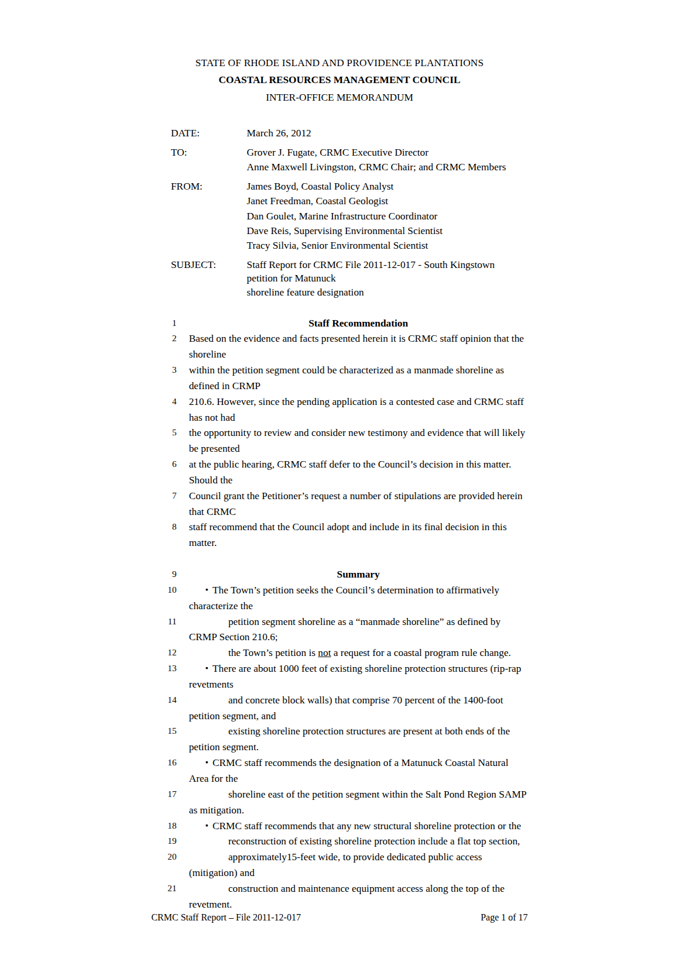STATE OF RHODE ISLAND AND PROVIDENCE PLANTATIONS
COASTAL RESOURCES MANAGEMENT COUNCIL
INTER-OFFICE MEMORANDUM
| DATE: | March 26, 2012 |
| TO: | Grover J. Fugate, CRMC Executive Director |
| | Anne Maxwell Livingston, CRMC Chair; and CRMC Members |
| FROM: | James Boyd, Coastal Policy Analyst |
| | Janet Freedman, Coastal Geologist |
| | Dan Goulet, Marine Infrastructure Coordinator |
| | Dave Reis, Supervising Environmental Scientist |
| | Tracy Silvia, Senior Environmental Scientist |
| SUBJECT: | Staff Report for CRMC File 2011-12-017 - South Kingstown petition for Matunuck shoreline feature designation |
1
Staff Recommendation
2
Based on the evidence and facts presented herein it is CRMC staff opinion that the shoreline
3
within the petition segment could be characterized as a manmade shoreline as defined in CRMP
4
210.6. However, since the pending application is a contested case and CRMC staff has not had
5
the opportunity to review and consider new testimony and evidence that will likely be presented
6
at the public hearing, CRMC staff defer to the Council’s decision in this matter. Should the
7
Council grant the Petitioner’s request a number of stipulations are provided herein that CRMC
8
staff recommend that the Council adopt and include in its final decision in this matter.
9
Summary
10
▪The Town’s petition seeks the Council’s determination to affirmatively characterize the
11
petition segment shoreline as a “manmade shoreline” as defined by CRMP Section 210.6;
12
the Town’s petition is not a request for a coastal program rule change.
13
▪There are about 1000 feet of existing shoreline protection structures (rip-rap revetments
14
and concrete block walls) that comprise 70 percent of the 1400-foot petition segment, and
15
existing shoreline protection structures are present at both ends of the petition segment.
16
▪CRMC staff recommends the designation of a Matunuck Coastal Natural Area for the
17
shoreline east of the petition segment within the Salt Pond Region SAMP as mitigation.
18
▪CRMC staff recommends that any new structural shoreline protection or the
19
reconstruction of existing shoreline protection include a flat top section,
20
approximately15-feet wide, to provide dedicated public access (mitigation) and
21
construction and maintenance equipment access along the top of the revetment.
CRMC Staff Report – File 2011-12-017
Page 1 of 17